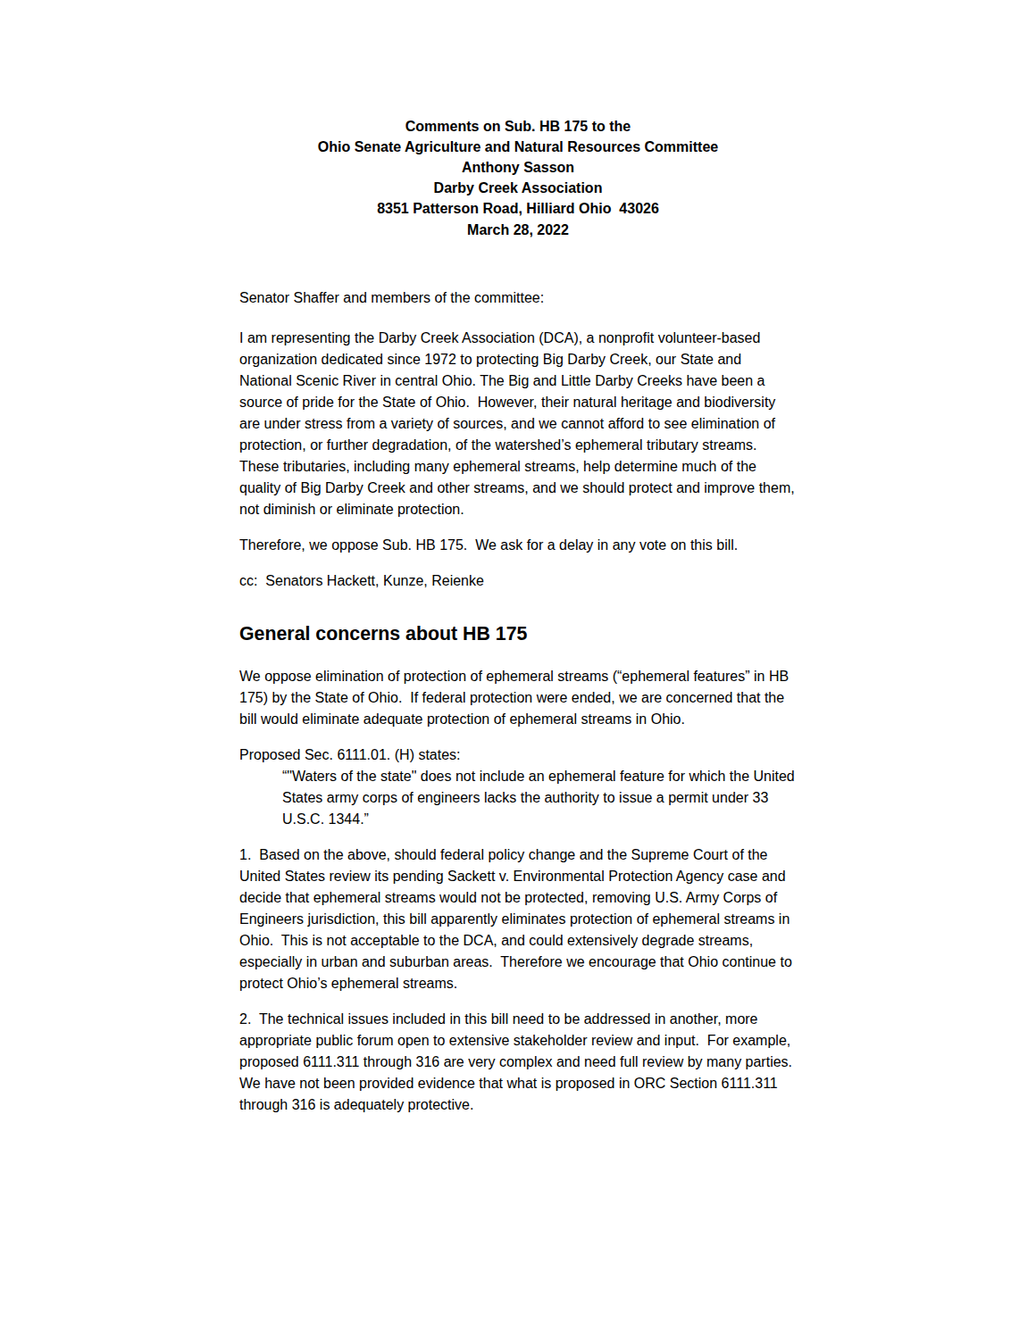Comments on Sub. HB 175 to the
Ohio Senate Agriculture and Natural Resources Committee
Anthony Sasson
Darby Creek Association
8351 Patterson Road, Hilliard Ohio 43026
March 28, 2022
Senator Shaffer and members of the committee:
I am representing the Darby Creek Association (DCA), a nonprofit volunteer-based organization dedicated since 1972 to protecting Big Darby Creek, our State and National Scenic River in central Ohio. The Big and Little Darby Creeks have been a source of pride for the State of Ohio. However, their natural heritage and biodiversity are under stress from a variety of sources, and we cannot afford to see elimination of protection, or further degradation, of the watershed’s ephemeral tributary streams. These tributaries, including many ephemeral streams, help determine much of the quality of Big Darby Creek and other streams, and we should protect and improve them, not diminish or eliminate protection.
Therefore, we oppose Sub. HB 175. We ask for a delay in any vote on this bill.
cc: Senators Hackett, Kunze, Reienke
General concerns about HB 175
We oppose elimination of protection of ephemeral streams (“ephemeral features” in HB 175) by the State of Ohio. If federal protection were ended, we are concerned that the bill would eliminate adequate protection of ephemeral streams in Ohio.
Proposed Sec. 6111.01. (H) states:
“"Waters of the state" does not include an ephemeral feature for which the United States army corps of engineers lacks the authority to issue a permit under 33 U.S.C. 1344.”
1. Based on the above, should federal policy change and the Supreme Court of the United States review its pending Sackett v. Environmental Protection Agency case and decide that ephemeral streams would not be protected, removing U.S. Army Corps of Engineers jurisdiction, this bill apparently eliminates protection of ephemeral streams in Ohio. This is not acceptable to the DCA, and could extensively degrade streams, especially in urban and suburban areas. Therefore we encourage that Ohio continue to protect Ohio’s ephemeral streams.
2. The technical issues included in this bill need to be addressed in another, more appropriate public forum open to extensive stakeholder review and input. For example, proposed 6111.311 through 316 are very complex and need full review by many parties. We have not been provided evidence that what is proposed in ORC Section 6111.311 through 316 is adequately protective.